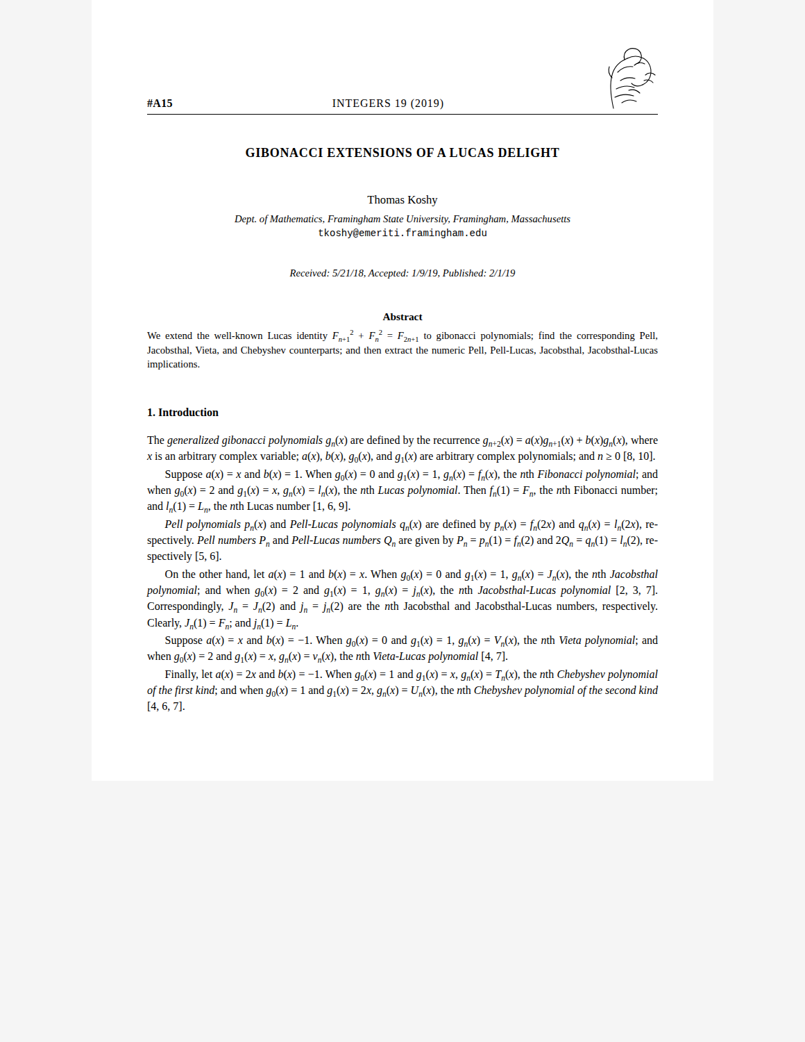#A15 INTEGERS 19 (2019)
Gibonacci Extensions of a Lucas Delight
Thomas Koshy
Dept. of Mathematics, Framingham State University, Framingham, Massachusetts
tkoshy@emeriti.framingham.edu
Received: 5/21/18, Accepted: 1/9/19, Published: 2/1/19
Abstract
We extend the well-known Lucas identity Fn+12 + Fn2 = F2n+1 to gibonacci polynomials; find the corresponding Pell, Jacobsthal, Vieta, and Chebyshev counterparts; and then extract the numeric Pell, Pell-Lucas, Jacobsthal, Jacobsthal-Lucas implications.
1. Introduction
The generalized gibonacci polynomials gn(x) are defined by the recurrence gn+2(x) = a(x)gn+1(x) + b(x)gn(x), where x is an arbitrary complex variable; a(x), b(x), g0(x), and g1(x) are arbitrary complex polynomials; and n ≥ 0 [8, 10].
Suppose a(x) = x and b(x) = 1. When g0(x) = 0 and g1(x) = 1, gn(x) = fn(x), the nth Fibonacci polynomial; and when g0(x) = 2 and g1(x) = x, gn(x) = ln(x), the nth Lucas polynomial. Then fn(1) = Fn, the nth Fibonacci number; and ln(1) = Ln, the nth Lucas number [1, 6, 9].
Pell polynomials pn(x) and Pell-Lucas polynomials qn(x) are defined by pn(x) = fn(2x) and qn(x) = ln(2x), respectively. Pell numbers Pn and Pell-Lucas numbers Qn are given by Pn = pn(1) = fn(2) and 2Qn = qn(1) = ln(2), respectively [5, 6].
On the other hand, let a(x) = 1 and b(x) = x. When g0(x) = 0 and g1(x) = 1, gn(x) = Jn(x), the nth Jacobsthal polynomial; and when g0(x) = 2 and g1(x) = 1, gn(x) = jn(x), the nth Jacobsthal-Lucas polynomial [2, 3, 7]. Correspondingly, Jn = Jn(2) and jn = jn(2) are the nth Jacobsthal and Jacobsthal-Lucas numbers, respectively. Clearly, Jn(1) = Fn; and jn(1) = Ln.
Suppose a(x) = x and b(x) = −1. When g0(x) = 0 and g1(x) = 1, gn(x) = Vn(x), the nth Vieta polynomial; and when g0(x) = 2 and g1(x) = x, gn(x) = vn(x), the nth Vieta-Lucas polynomial [4, 7].
Finally, let a(x) = 2x and b(x) = −1. When g0(x) = 1 and g1(x) = x, gn(x) = Tn(x), the nth Chebyshev polynomial of the first kind; and when g0(x) = 1 and g1(x) = 2x, gn(x) = Un(x), the nth Chebyshev polynomial of the second kind [4, 6, 7].